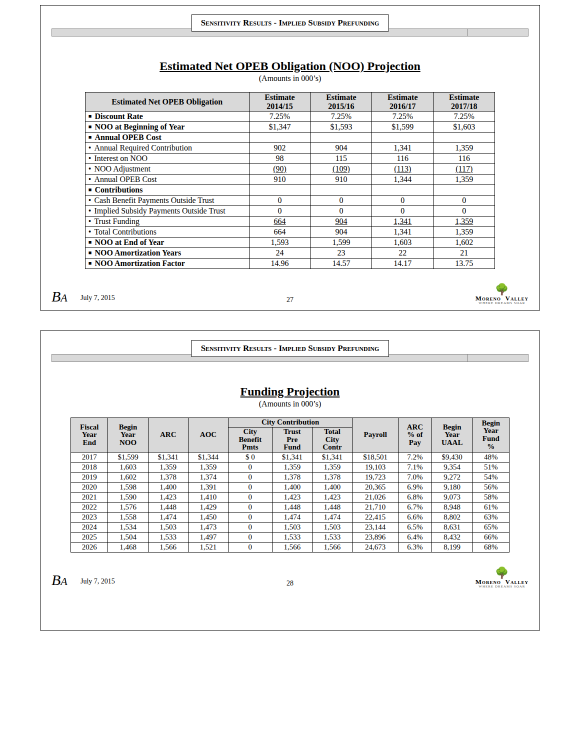Sensitivity Results - Implied Subsidy Prefunding
Estimated Net OPEB Obligation (NOO) Projection
(Amounts in 000’s)
| Estimated Net OPEB Obligation | Estimate 2014/15 | Estimate 2015/16 | Estimate 2016/17 | Estimate 2017/18 |
| --- | --- | --- | --- | --- |
| Discount Rate | 7.25% | 7.25% | 7.25% | 7.25% |
| NOO at Beginning of Year | $1,347 | $1,593 | $1,599 | $1,603 |
| Annual OPEB Cost | | | | |
| Annual Required Contribution | 902 | 904 | 1,341 | 1,359 |
| Interest on NOO | 98 | 115 | 116 | 116 |
| NOO Adjustment | (90) | (109) | (113) | (117) |
| Annual OPEB Cost | 910 | 910 | 1,344 | 1,359 |
| Contributions | | | | |
| Cash Benefit Payments Outside Trust | 0 | 0 | 0 | 0 |
| Implied Subsidy Payments Outside Trust | 0 | 0 | 0 | 0 |
| Trust Funding | 664 | 904 | 1,341 | 1,359 |
| Total Contributions | 664 | 904 | 1,341 | 1,359 |
| NOO at End of Year | 1,593 | 1,599 | 1,603 | 1,602 |
| NOO Amortization Years | 24 | 23 | 22 | 21 |
| NOO Amortization Factor | 14.96 | 14.57 | 14.17 | 13.75 |
BA
July 7, 2015
27
🌳
Moreno Valley
WHERE DREAMS SOAR
Sensitivity Results - Implied Subsidy Prefunding
Funding Projection
(Amounts in 000’s)
| Fiscal Year End | Begin Year NOO | ARC | AOC | City Contribution | Payroll | ARC % of Pay | Begin Year UAAL | Begin Year Fund % |
| --- | --- | --- | --- | --- | --- | --- | --- | --- |
| City Benefit Pmts | Trust Pre Fund | Total City Contr |
| 2017 | $1,599 | $1,341 | $1,344 | $ 0 | $1,341 | $1,341 | $18,501 | 7.2% | $9,430 | 48% |
| 2018 | 1,603 | 1,359 | 1,359 | 0 | 1,359 | 1,359 | 19,103 | 7.1% | 9,354 | 51% |
| 2019 | 1,602 | 1,378 | 1,374 | 0 | 1,378 | 1,378 | 19,723 | 7.0% | 9,272 | 54% |
| 2020 | 1,598 | 1,400 | 1,391 | 0 | 1,400 | 1,400 | 20,365 | 6.9% | 9,180 | 56% |
| 2021 | 1,590 | 1,423 | 1,410 | 0 | 1,423 | 1,423 | 21,026 | 6.8% | 9,073 | 58% |
| 2022 | 1,576 | 1,448 | 1,429 | 0 | 1,448 | 1,448 | 21,710 | 6.7% | 8,948 | 61% |
| 2023 | 1,558 | 1,474 | 1,450 | 0 | 1,474 | 1,474 | 22,415 | 6.6% | 8,802 | 63% |
| 2024 | 1,534 | 1,503 | 1,473 | 0 | 1,503 | 1,503 | 23,144 | 6.5% | 8,631 | 65% |
| 2025 | 1,504 | 1,533 | 1,497 | 0 | 1,533 | 1,533 | 23,896 | 6.4% | 8,432 | 66% |
| 2026 | 1,468 | 1,566 | 1,521 | 0 | 1,566 | 1,566 | 24,673 | 6.3% | 8,199 | 68% |
BA
July 7, 2015
28
🌳
Moreno Valley
WHERE DREAMS SOAR